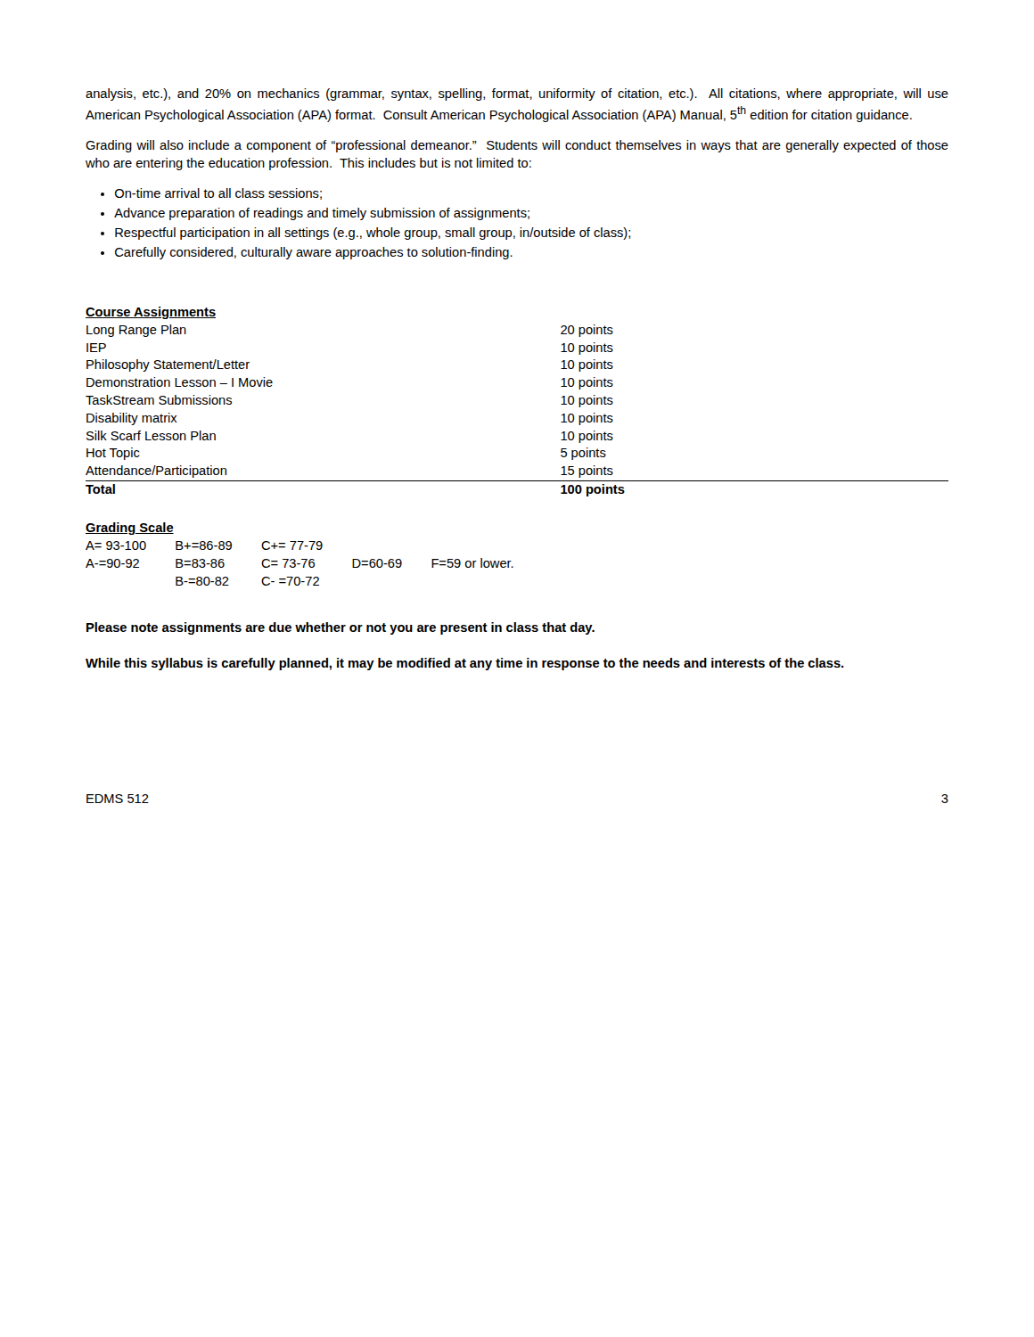analysis, etc.), and 20% on mechanics (grammar, syntax, spelling, format, uniformity of citation, etc.). All citations, where appropriate, will use American Psychological Association (APA) format. Consult American Psychological Association (APA) Manual, 5th edition for citation guidance.
Grading will also include a component of “professional demeanor.” Students will conduct themselves in ways that are generally expected of those who are entering the education profession. This includes but is not limited to:
On-time arrival to all class sessions;
Advance preparation of readings and timely submission of assignments;
Respectful participation in all settings (e.g., whole group, small group, in/outside of class);
Carefully considered, culturally aware approaches to solution-finding.
Course Assignments
| Long Range Plan | 20 points |
| IEP | 10 points |
| Philosophy Statement/Letter | 10 points |
| Demonstration Lesson – I Movie | 10 points |
| TaskStream Submissions | 10 points |
| Disability matrix | 10 points |
| Silk Scarf Lesson Plan | 10 points |
| Hot Topic | 5 points |
| Attendance/Participation | 15 points |
| Total | 100 points |
Grading Scale
| A= 93-100 | B+=86-89 | C+= 77-79 | | |
| A-=90-92 | B=83-86 | C= 73-76 | D=60-69 | F=59 or lower. |
| | B-=80-82 | C- =70-72 | | |
Please note assignments are due whether or not you are present in class that day.
While this syllabus is carefully planned, it may be modified at any time in response to the needs and interests of the class.
EDMS 512 3